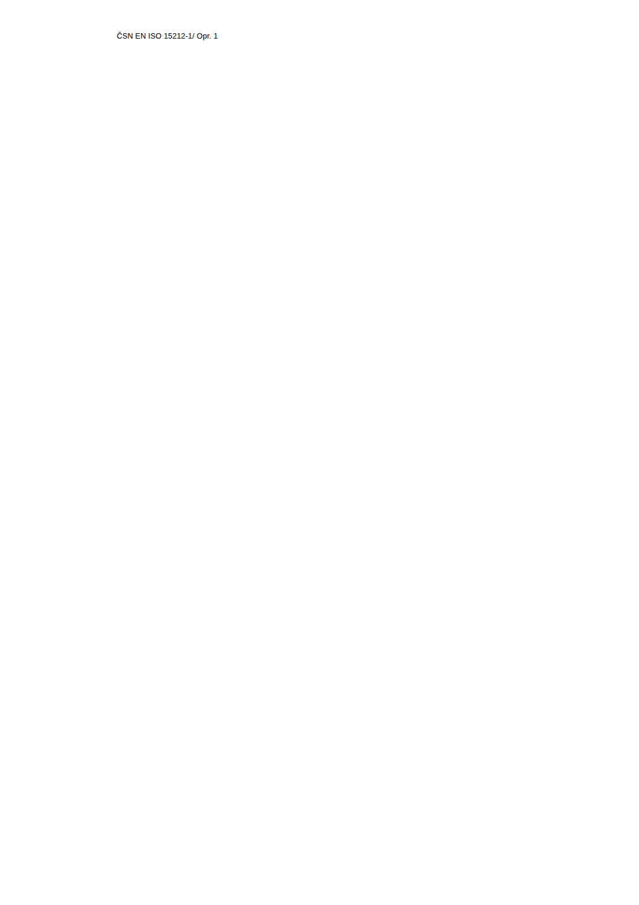ČSN EN ISO 15212-1/ Opr. 1